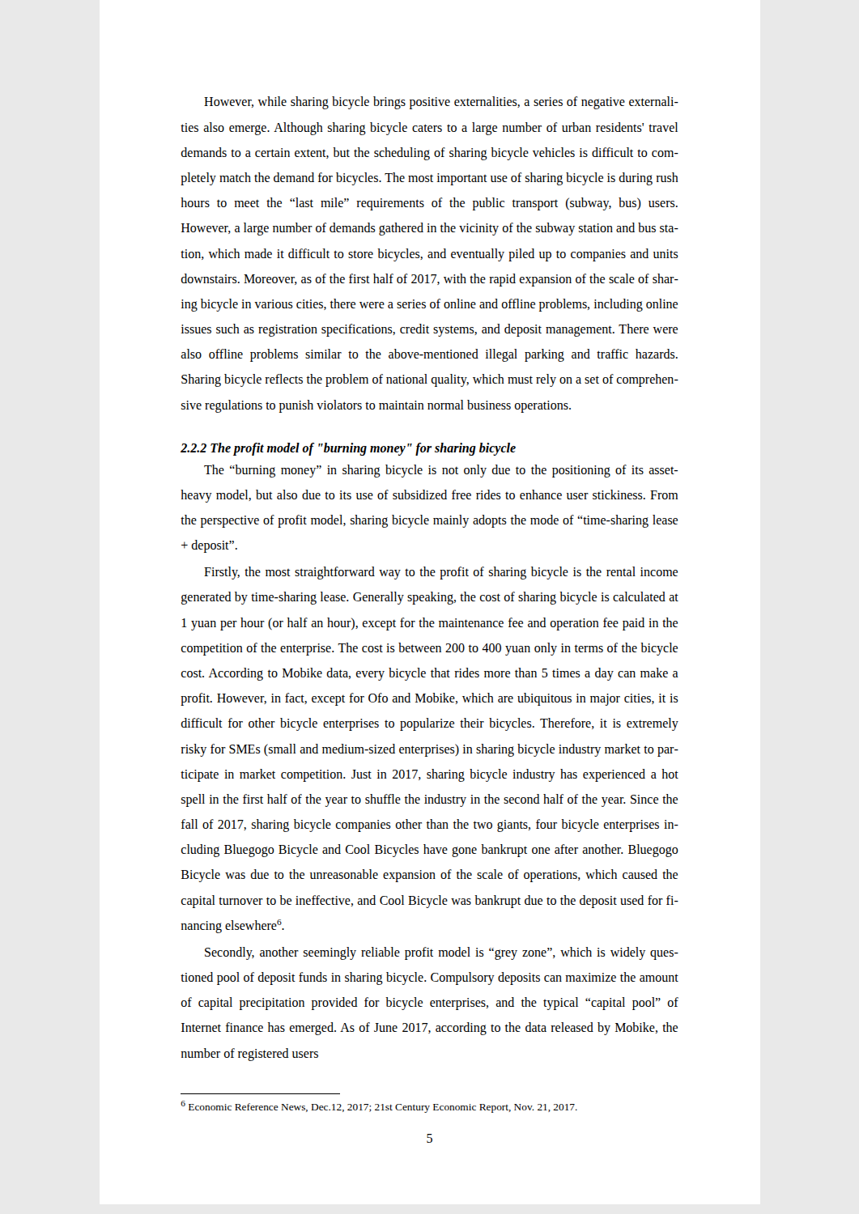However, while sharing bicycle brings positive externalities, a series of negative externalities also emerge. Although sharing bicycle caters to a large number of urban residents' travel demands to a certain extent, but the scheduling of sharing bicycle vehicles is difficult to completely match the demand for bicycles. The most important use of sharing bicycle is during rush hours to meet the “last mile” requirements of the public transport (subway, bus) users. However, a large number of demands gathered in the vicinity of the subway station and bus station, which made it difficult to store bicycles, and eventually piled up to companies and units downstairs. Moreover, as of the first half of 2017, with the rapid expansion of the scale of sharing bicycle in various cities, there were a series of online and offline problems, including online issues such as registration specifications, credit systems, and deposit management. There were also offline problems similar to the above-mentioned illegal parking and traffic hazards. Sharing bicycle reflects the problem of national quality, which must rely on a set of comprehensive regulations to punish violators to maintain normal business operations.
2.2.2 The profit model of "burning money" for sharing bicycle
The “burning money” in sharing bicycle is not only due to the positioning of its asset-heavy model, but also due to its use of subsidized free rides to enhance user stickiness. From the perspective of profit model, sharing bicycle mainly adopts the mode of “time-sharing lease + deposit”.
Firstly, the most straightforward way to the profit of sharing bicycle is the rental income generated by time-sharing lease. Generally speaking, the cost of sharing bicycle is calculated at 1 yuan per hour (or half an hour), except for the maintenance fee and operation fee paid in the competition of the enterprise. The cost is between 200 to 400 yuan only in terms of the bicycle cost. According to Mobike data, every bicycle that rides more than 5 times a day can make a profit. However, in fact, except for Ofo and Mobike, which are ubiquitous in major cities, it is difficult for other bicycle enterprises to popularize their bicycles. Therefore, it is extremely risky for SMEs (small and medium-sized enterprises) in sharing bicycle industry market to participate in market competition. Just in 2017, sharing bicycle industry has experienced a hot spell in the first half of the year to shuffle the industry in the second half of the year. Since the fall of 2017, sharing bicycle companies other than the two giants, four bicycle enterprises including Bluegogo Bicycle and Cool Bicycles have gone bankrupt one after another. Bluegogo Bicycle was due to the unreasonable expansion of the scale of operations, which caused the capital turnover to be ineffective, and Cool Bicycle was bankrupt due to the deposit used for financing elsewhere6.
Secondly, another seemingly reliable profit model is “grey zone”, which is widely questioned pool of deposit funds in sharing bicycle. Compulsory deposits can maximize the amount of capital precipitation provided for bicycle enterprises, and the typical “capital pool” of Internet finance has emerged. As of June 2017, according to the data released by Mobike, the number of registered users
6 Economic Reference News, Dec.12, 2017; 21st Century Economic Report, Nov. 21, 2017.
5